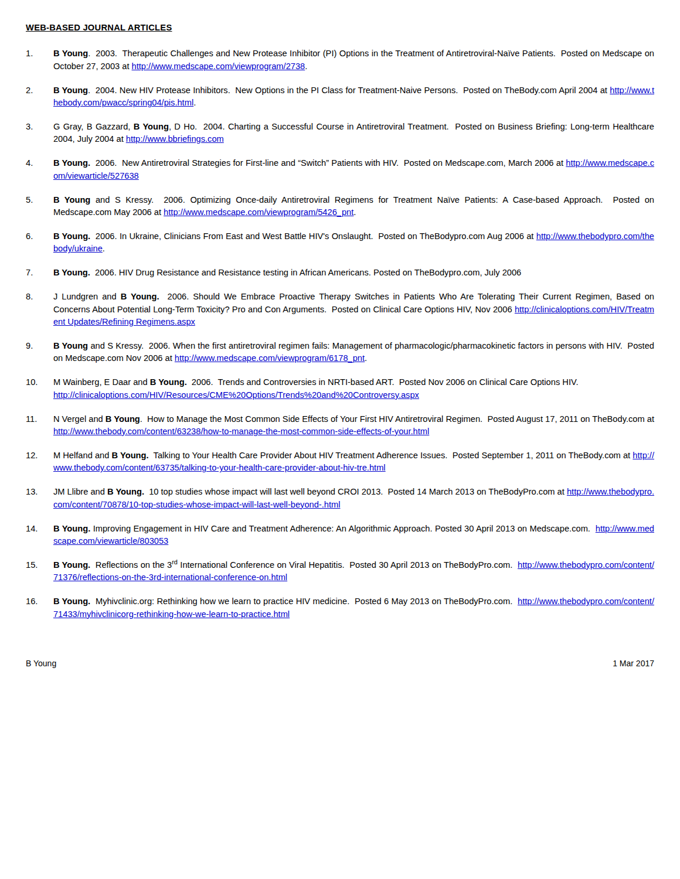WEB-BASED JOURNAL ARTICLES
1. B Young. 2003. Therapeutic Challenges and New Protease Inhibitor (PI) Options in the Treatment of Antiretroviral-Naïve Patients. Posted on Medscape on October 27, 2003 at http://www.medscape.com/viewprogram/2738.
2. B Young. 2004. New HIV Protease Inhibitors. New Options in the PI Class for Treatment-Naive Persons. Posted on TheBody.com April 2004 at http://www.thebody.com/pwacc/spring04/pis.html.
3. G Gray, B Gazzard, B Young, D Ho. 2004. Charting a Successful Course in Antiretroviral Treatment. Posted on Business Briefing: Long-term Healthcare 2004, July 2004 at http://www.bbriefings.com
4. B Young. 2006. New Antiretroviral Strategies for First-line and “Switch” Patients with HIV. Posted on Medscape.com, March 2006 at http://www.medscape.com/viewarticle/527638
5. B Young and S Kressy. 2006. Optimizing Once-daily Antiretroviral Regimens for Treatment Naïve Patients: A Case-based Approach. Posted on Medscape.com May 2006 at http://www.medscape.com/viewprogram/5426_pnt.
6. B Young. 2006. In Ukraine, Clinicians From East and West Battle HIV's Onslaught. Posted on TheBodypro.com Aug 2006 at http://www.thebodypro.com/thebody/ukraine.
7. B Young. 2006. HIV Drug Resistance and Resistance testing in African Americans. Posted on TheBodypro.com, July 2006
8. J Lundgren and B Young. 2006. Should We Embrace Proactive Therapy Switches in Patients Who Are Tolerating Their Current Regimen, Based on Concerns About Potential Long-Term Toxicity? Pro and Con Arguments. Posted on Clinical Care Options HIV, Nov 2006 http://clinicaloptions.com/HIV/Treatment Updates/Refining Regimens.aspx
9. B Young and S Kressy. 2006. When the first antiretroviral regimen fails: Management of pharmacologic/pharmacokinetic factors in persons with HIV. Posted on Medscape.com Nov 2006 at http://www.medscape.com/viewprogram/6178_pnt.
10. M Wainberg, E Daar and B Young. 2006. Trends and Controversies in NRTI-based ART. Posted Nov 2006 on Clinical Care Options HIV.
http://clinicaloptions.com/HIV/Resources/CME%20Options/Trends%20and%20Controversy.aspx
11. N Vergel and B Young. How to Manage the Most Common Side Effects of Your First HIV Antiretroviral Regimen. Posted August 17, 2011 on TheBody.com at http://www.thebody.com/content/63238/how-to-manage-the-most-common-side-effects-of-your.html
12. M Helfand and B Young. Talking to Your Health Care Provider About HIV Treatment Adherence Issues. Posted September 1, 2011 on TheBody.com at http://www.thebody.com/content/63735/talking-to-your-health-care-provider-about-hiv-tre.html
13. JM Llibre and B Young. 10 top studies whose impact will last well beyond CROI 2013. Posted 14 March 2013 on TheBodyPro.com at http://www.thebodypro.com/content/70878/10-top-studies-whose-impact-will-last-well-beyond-.html
14. B Young. Improving Engagement in HIV Care and Treatment Adherence: An Algorithmic Approach. Posted 30 April 2013 on Medscape.com. http://www.medscape.com/viewarticle/803053
15. B Young. Reflections on the 3rd International Conference on Viral Hepatitis. Posted 30 April 2013 on TheBodyPro.com. http://www.thebodypro.com/content/71376/reflections-on-the-3rd-international-conference-on.html
16. B Young. Myhivclinic.org: Rethinking how we learn to practice HIV medicine. Posted 6 May 2013 on TheBodyPro.com. http://www.thebodypro.com/content/71433/myhivclinicorg-rethinking-how-we-learn-to-practice.html
B Young 1 Mar 2017